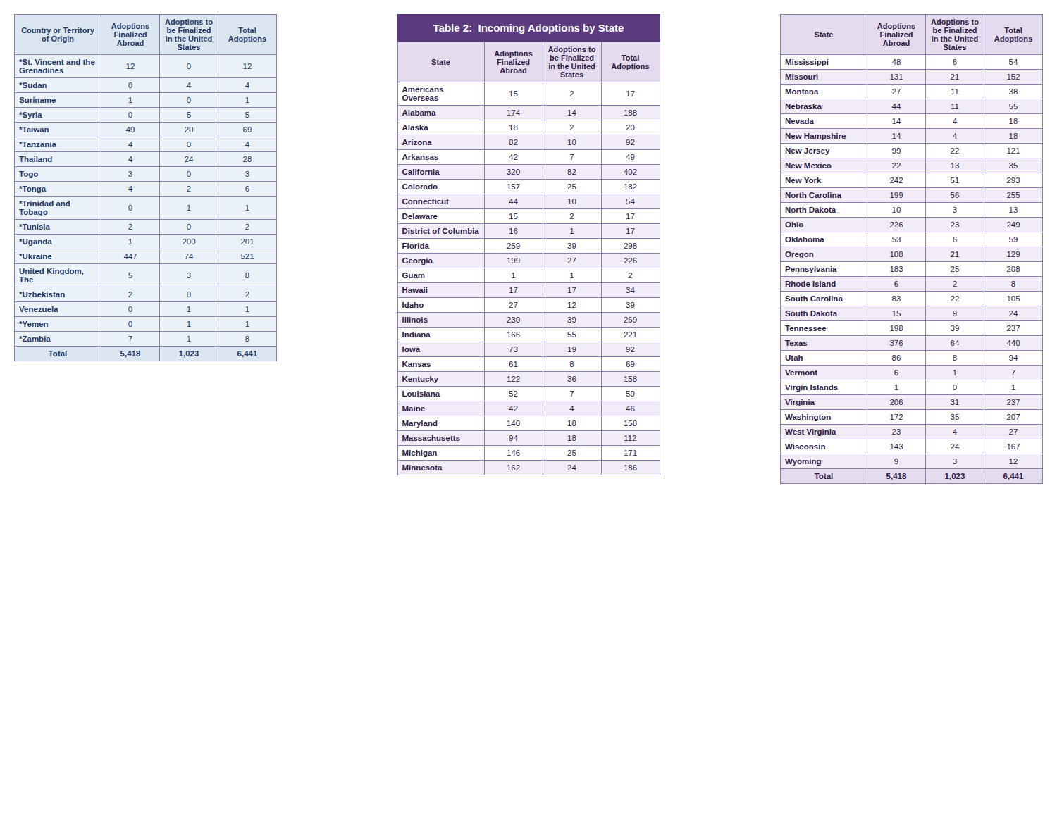| Country or Territory of Origin | Adoptions Finalized Abroad | Adoptions to be Finalized in the United States | Total Adoptions |
| --- | --- | --- | --- |
| *St. Vincent and the Grenadines | 12 | 0 | 12 |
| *Sudan | 0 | 4 | 4 |
| Suriname | 1 | 0 | 1 |
| *Syria | 0 | 5 | 5 |
| *Taiwan | 49 | 20 | 69 |
| *Tanzania | 4 | 0 | 4 |
| Thailand | 4 | 24 | 28 |
| Togo | 3 | 0 | 3 |
| *Tonga | 4 | 2 | 6 |
| *Trinidad and Tobago | 0 | 1 | 1 |
| *Tunisia | 2 | 0 | 2 |
| *Uganda | 1 | 200 | 201 |
| *Ukraine | 447 | 74 | 521 |
| United Kingdom, The | 5 | 3 | 8 |
| *Uzbekistan | 2 | 0 | 2 |
| Venezuela | 0 | 1 | 1 |
| *Yemen | 0 | 1 | 1 |
| *Zambia | 7 | 1 | 8 |
| Total | 5,418 | 1,023 | 6,441 |
Table 2: Incoming Adoptions by State
| State | Adoptions Finalized Abroad | Adoptions to be Finalized in the United States | Total Adoptions |
| --- | --- | --- | --- |
| Americans Overseas | 15 | 2 | 17 |
| Alabama | 174 | 14 | 188 |
| Alaska | 18 | 2 | 20 |
| Arizona | 82 | 10 | 92 |
| Arkansas | 42 | 7 | 49 |
| California | 320 | 82 | 402 |
| Colorado | 157 | 25 | 182 |
| Connecticut | 44 | 10 | 54 |
| Delaware | 15 | 2 | 17 |
| District of Columbia | 16 | 1 | 17 |
| Florida | 259 | 39 | 298 |
| Georgia | 199 | 27 | 226 |
| Guam | 1 | 1 | 2 |
| Hawaii | 17 | 17 | 34 |
| Idaho | 27 | 12 | 39 |
| Illinois | 230 | 39 | 269 |
| Indiana | 166 | 55 | 221 |
| Iowa | 73 | 19 | 92 |
| Kansas | 61 | 8 | 69 |
| Kentucky | 122 | 36 | 158 |
| Louisiana | 52 | 7 | 59 |
| Maine | 42 | 4 | 46 |
| Maryland | 140 | 18 | 158 |
| Massachusetts | 94 | 18 | 112 |
| Michigan | 146 | 25 | 171 |
| Minnesota | 162 | 24 | 186 |
| State | Adoptions Finalized Abroad | Adoptions to be Finalized in the United States | Total Adoptions |
| --- | --- | --- | --- |
| Mississippi | 48 | 6 | 54 |
| Missouri | 131 | 21 | 152 |
| Montana | 27 | 11 | 38 |
| Nebraska | 44 | 11 | 55 |
| Nevada | 14 | 4 | 18 |
| New Hampshire | 14 | 4 | 18 |
| New Jersey | 99 | 22 | 121 |
| New Mexico | 22 | 13 | 35 |
| New York | 242 | 51 | 293 |
| North Carolina | 199 | 56 | 255 |
| North Dakota | 10 | 3 | 13 |
| Ohio | 226 | 23 | 249 |
| Oklahoma | 53 | 6 | 59 |
| Oregon | 108 | 21 | 129 |
| Pennsylvania | 183 | 25 | 208 |
| Rhode Island | 6 | 2 | 8 |
| South Carolina | 83 | 22 | 105 |
| South Dakota | 15 | 9 | 24 |
| Tennessee | 198 | 39 | 237 |
| Texas | 376 | 64 | 440 |
| Utah | 86 | 8 | 94 |
| Vermont | 6 | 1 | 7 |
| Virgin Islands | 1 | 0 | 1 |
| Virginia | 206 | 31 | 237 |
| Washington | 172 | 35 | 207 |
| West Virginia | 23 | 4 | 27 |
| Wisconsin | 143 | 24 | 167 |
| Wyoming | 9 | 3 | 12 |
| Total | 5,418 | 1,023 | 6,441 |